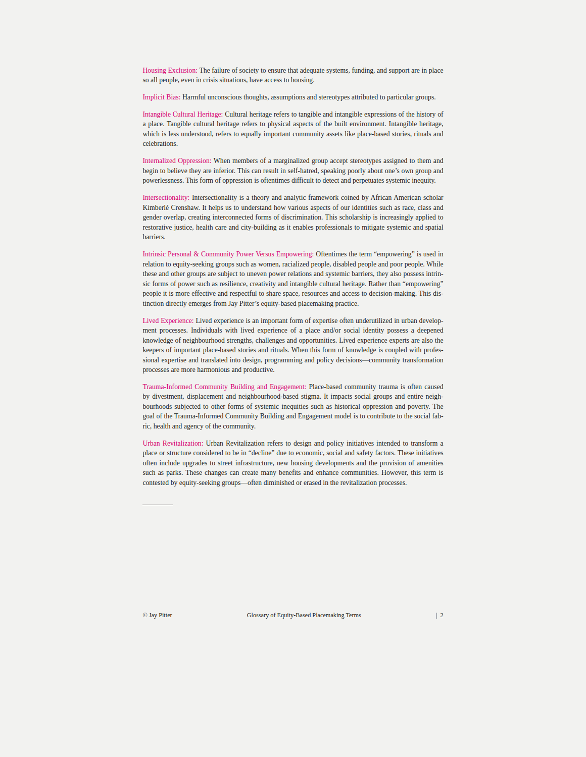Housing Exclusion: The failure of society to ensure that adequate systems, funding, and support are in place so all people, even in crisis situations, have access to housing.
Implicit Bias: Harmful unconscious thoughts, assumptions and stereotypes attributed to particular groups.
Intangible Cultural Heritage: Cultural heritage refers to tangible and intangible expressions of the history of a place. Tangible cultural heritage refers to physical aspects of the built environment. Intangible heritage, which is less understood, refers to equally important community assets like place-based stories, rituals and celebrations.
Internalized Oppression: When members of a marginalized group accept stereotypes assigned to them and begin to believe they are inferior. This can result in self-hatred, speaking poorly about one’s own group and powerlessness. This form of oppression is oftentimes difficult to detect and perpetuates systemic inequity.
Intersectionality: Intersectionality is a theory and analytic framework coined by African American scholar Kimberlé Crenshaw. It helps us to understand how various aspects of our identities such as race, class and gender overlap, creating interconnected forms of discrimination. This scholarship is increasingly applied to restorative justice, health care and city-building as it enables professionals to mitigate systemic and spatial barriers.
Intrinsic Personal & Community Power Versus Empowering: Oftentimes the term “empowering” is used in relation to equity-seeking groups such as women, racialized people, disabled people and poor people. While these and other groups are subject to uneven power relations and systemic barriers, they also possess intrinsic forms of power such as resilience, creativity and intangible cultural heritage. Rather than “empowering” people it is more effective and respectful to share space, resources and access to decision-making. This distinction directly emerges from Jay Pitter’s equity-based placemaking practice.
Lived Experience: Lived experience is an important form of expertise often underutilized in urban development processes. Individuals with lived experience of a place and/or social identity possess a deepened knowledge of neighbourhood strengths, challenges and opportunities. Lived experience experts are also the keepers of important place-based stories and rituals. When this form of knowledge is coupled with professional expertise and translated into design, programming and policy decisions—community transformation processes are more harmonious and productive.
Trauma-Informed Community Building and Engagement: Place-based community trauma is often caused by divestment, displacement and neighbourhood-based stigma. It impacts social groups and entire neighbourhoods subjected to other forms of systemic inequities such as historical oppression and poverty. The goal of the Trauma-Informed Community Building and Engagement model is to contribute to the social fabric, health and agency of the community.
Urban Revitalization: Urban Revitalization refers to design and policy initiatives intended to transform a place or structure considered to be in “decline” due to economic, social and safety factors. These initiatives often include upgrades to street infrastructure, new housing developments and the provision of amenities such as parks. These changes can create many benefits and enhance communities. However, this term is contested by equity-seeking groups—often diminished or erased in the revitalization processes.
© Jay Pitter
Glossary of Equity-Based Placemaking Terms
| 2